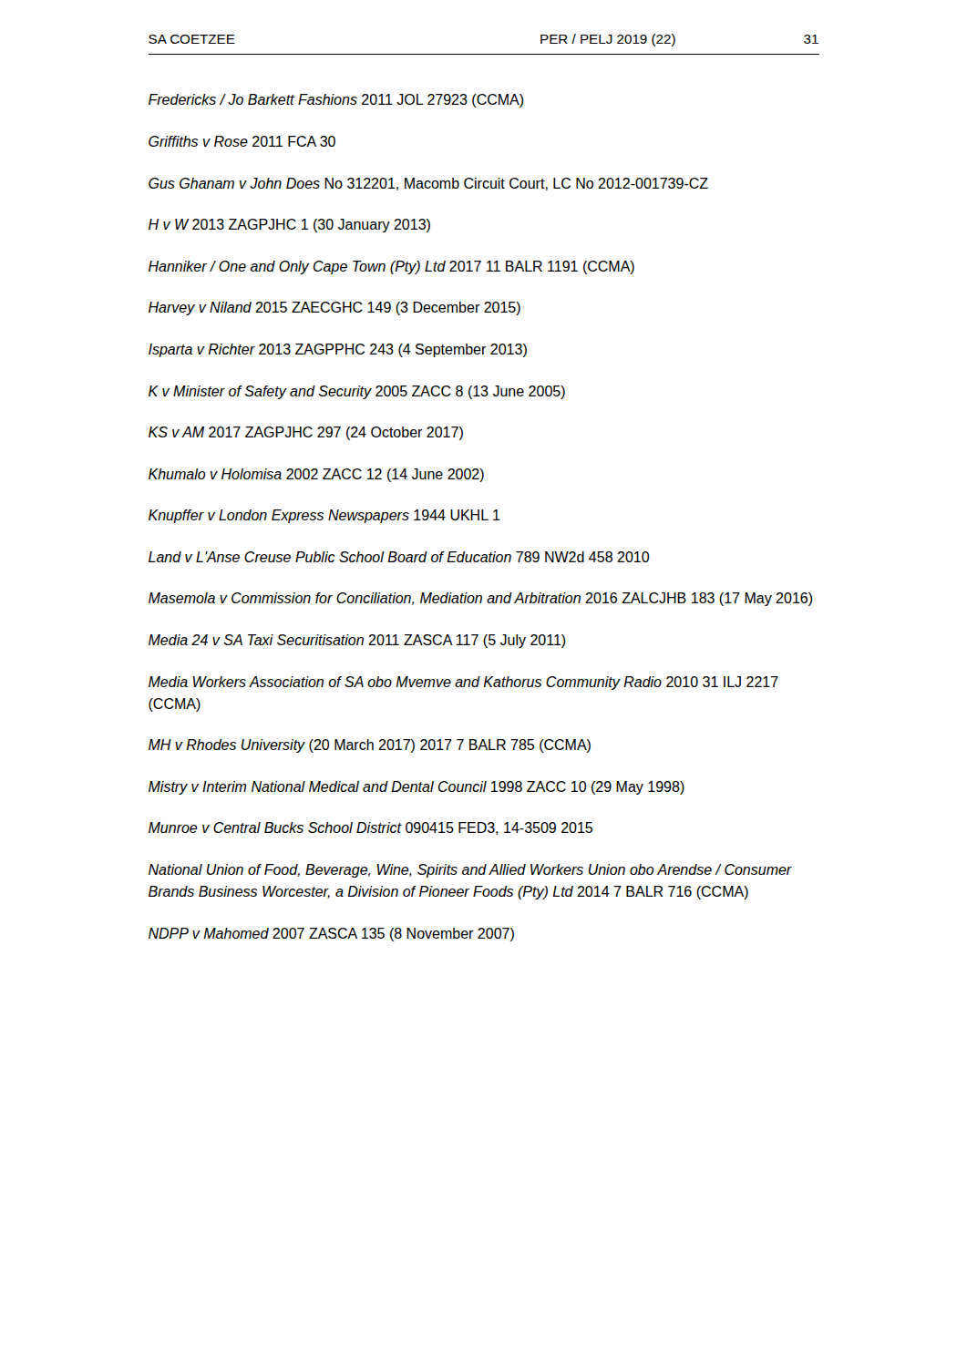SA COETZEE PER / PELJ 2019 (22) 31
Fredericks / Jo Barkett Fashions 2011 JOL 27923 (CCMA)
Griffiths v Rose 2011 FCA 30
Gus Ghanam v John Does No 312201, Macomb Circuit Court, LC No 2012-001739-CZ
H v W 2013 ZAGPJHC 1 (30 January 2013)
Hanniker / One and Only Cape Town (Pty) Ltd 2017 11 BALR 1191 (CCMA)
Harvey v Niland 2015 ZAECGHC 149 (3 December 2015)
Isparta v Richter 2013 ZAGPPHC 243 (4 September 2013)
K v Minister of Safety and Security 2005 ZACC 8 (13 June 2005)
KS v AM 2017 ZAGPJHC 297 (24 October 2017)
Khumalo v Holomisa 2002 ZACC 12 (14 June 2002)
Knupffer v London Express Newspapers 1944 UKHL 1
Land v L'Anse Creuse Public School Board of Education 789 NW2d 458 2010
Masemola v Commission for Conciliation, Mediation and Arbitration 2016 ZALCJHB 183 (17 May 2016)
Media 24 v SA Taxi Securitisation 2011 ZASCA 117 (5 July 2011)
Media Workers Association of SA obo Mvemve and Kathorus Community Radio 2010 31 ILJ 2217 (CCMA)
MH v Rhodes University (20 March 2017) 2017 7 BALR 785 (CCMA)
Mistry v Interim National Medical and Dental Council 1998 ZACC 10 (29 May 1998)
Munroe v Central Bucks School District 090415 FED3, 14-3509 2015
National Union of Food, Beverage, Wine, Spirits and Allied Workers Union obo Arendse / Consumer Brands Business Worcester, a Division of Pioneer Foods (Pty) Ltd 2014 7 BALR 716 (CCMA)
NDPP v Mahomed 2007 ZASCA 135 (8 November 2007)